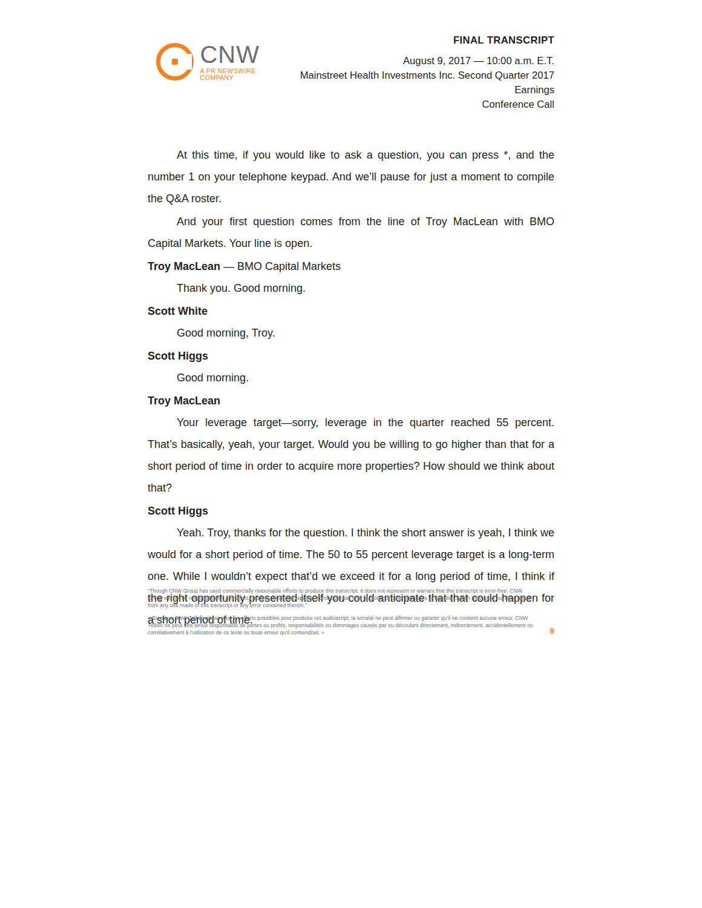CNW
A PR NEWSWIRE COMPANY
FINAL TRANSCRIPT
August 9, 2017 — 10:00 a.m. E.T.
Mainstreet Health Investments Inc. Second Quarter 2017 Earnings
Conference Call
At this time, if you would like to ask a question, you can press *, and the number 1 on your telephone keypad. And we’ll pause for just a moment to compile the Q&A roster.
And your first question comes from the line of Troy MacLean with BMO Capital Markets. Your line is open.
Troy MacLean — BMO Capital Markets
Thank you. Good morning.
Scott White
Good morning, Troy.
Scott Higgs
Good morning.
Troy MacLean
Your leverage target—sorry, leverage in the quarter reached 55 percent. That’s basically, yeah, your target. Would you be willing to go higher than that for a short period of time in order to acquire more properties? How should we think about that?
Scott Higgs
Yeah. Troy, thanks for the question. I think the short answer is yeah, I think we would for a short period of time. The 50 to 55 percent leverage target is a long-term one. While I wouldn’t expect that’d we exceed it for a long period of time, I think if the right opportunity presented itself you could anticipate that that could happen for a short period of time.
“Though CNW Group has used commercially reasonable efforts to produce this transcript, it does not represent or warrant that this transcript is error-free. CNW Group will not be responsible for any direct, indirect, incidental, special, consequential, loss of profits or other damages or liabilities which may arise out of or result from any use made of this transcript or any error contained therein.”
« Bien que CNW Telbec ait fait tous les efforts possibles pour produire cet audioscript, la société ne peut affirmer ou garantir qu’il ne contient aucune erreur. CNW Telbec ne peut être tenue responsable de pertes ou profits, responsabilités ou dommages causés par ou découlant directement, indirectement, accidentellement ou corrélativement à l’utilisation de ce texte ou toute erreur qu’il contiendrait. »
9